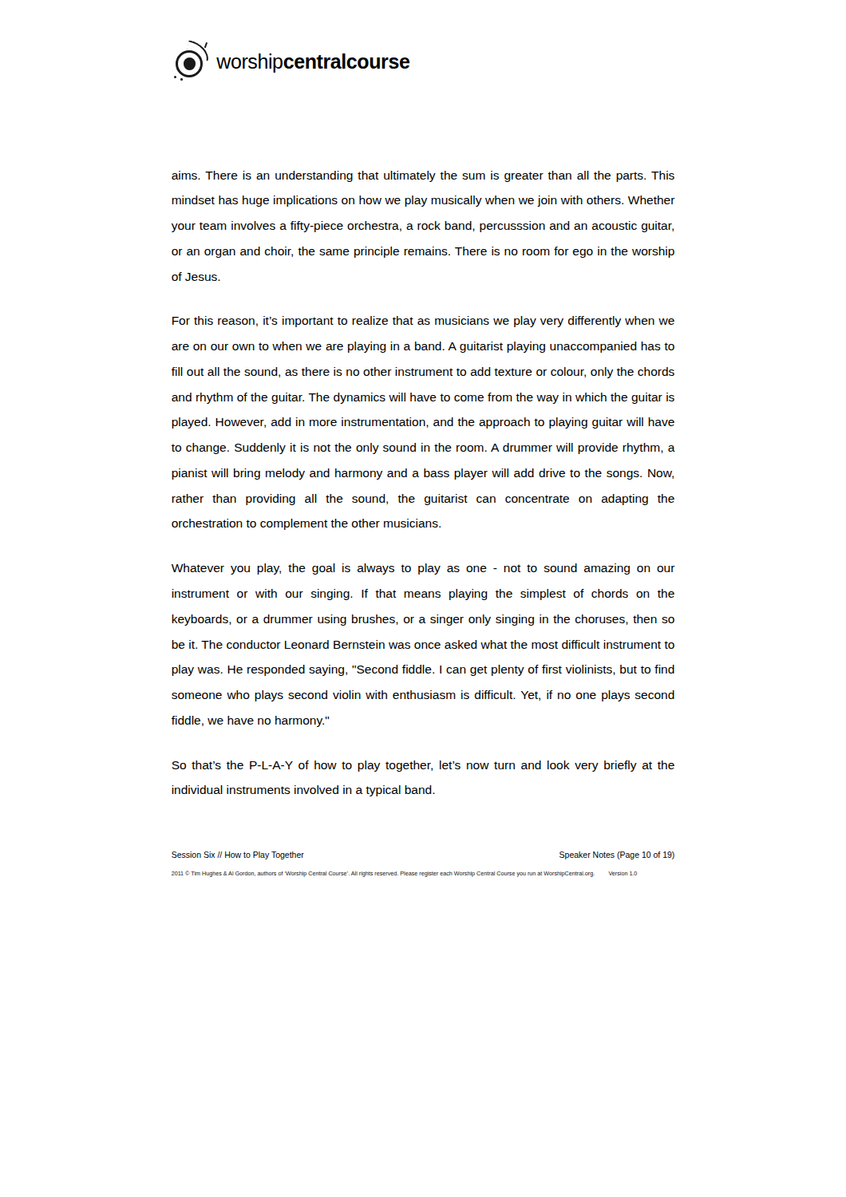worship central course
aims. There is an understanding that ultimately the sum is greater than all the parts. This mindset has huge implications on how we play musically when we join with others. Whether your team involves a fifty-piece orchestra, a rock band, percusssion and an acoustic guitar, or an organ and choir, the same principle remains. There is no room for ego in the worship of Jesus.
For this reason, it’s important to realize that as musicians we play very differently when we are on our own to when we are playing in a band. A guitarist playing unaccompanied has to fill out all the sound, as there is no other instrument to add texture or colour, only the chords and rhythm of the guitar. The dynamics will have to come from the way in which the guitar is played. However, add in more instrumentation, and the approach to playing guitar will have to change. Suddenly it is not the only sound in the room. A drummer will provide rhythm, a pianist will bring melody and harmony and a bass player will add drive to the songs. Now, rather than providing all the sound, the guitarist can concentrate on adapting the orchestration to complement the other musicians.
Whatever you play, the goal is always to play as one - not to sound amazing on our instrument or with our singing. If that means playing the simplest of chords on the keyboards, or a drummer using brushes, or a singer only singing in the choruses, then so be it. The conductor Leonard Bernstein was once asked what the most difficult instrument to play was. He responded saying, "Second fiddle. I can get plenty of first violinists, but to find someone who plays second violin with enthusiasm is difficult. Yet, if no one plays second fiddle, we have no harmony."
So that’s the P-L-A-Y of how to play together, let’s now turn and look very briefly at the individual instruments involved in a typical band.
Session Six // How to Play Together Speaker Notes (Page 10 of 19)
2011 © Tim Hughes & Al Gordon, authors of ‘Worship Central Course’. All rights reserved. Please register each Worship Central Course you run at WorshipCentral.org. Version 1.0